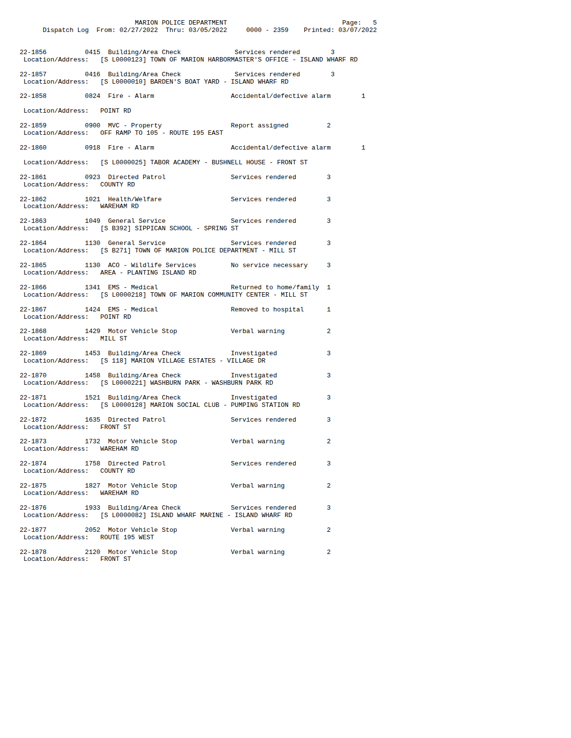MARION POLICE DEPARTMENT                              Page:   5
      Dispatch Log  From: 02/27/2022  Thru: 03/05/2022     0000 - 2359    Printed: 03/07/2022


22-1856          0415  Building/Area Check              Services rendered        3
 Location/Address:   [S L0000123] TOWN OF MARION HARBORMASTER'S OFFICE - ISLAND WHARF RD

22-1857          0416  Building/Area Check              Services rendered        3
 Location/Address:   [S L0000010] BARDEN'S BOAT YARD - ISLAND WHARF RD

22-1858          0824  Fire - Alarm                    Accidental/defective alarm        1

 Location/Address:   POINT RD

22-1859          0900  MVC - Property                  Report assigned          2
 Location/Address:   OFF RAMP TO 105 - ROUTE 195 EAST

22-1860          0918  Fire - Alarm                    Accidental/defective alarm        1

 Location/Address:   [S L0000025] TABOR ACADEMY - BUSHNELL HOUSE - FRONT ST

22-1861          0923  Directed Patrol                 Services rendered        3
 Location/Address:   COUNTY RD

22-1862          1021  Health/Welfare                  Services rendered        3
 Location/Address:   WAREHAM RD

22-1863          1049  General Service                 Services rendered        3
 Location/Address:   [S B392] SIPPICAN SCHOOL - SPRING ST

22-1864          1130  General Service                 Services rendered        3
 Location/Address:   [S B271] TOWN OF MARION POLICE DEPARTMENT - MILL ST

22-1865          1130  ACO - Wildlife Services         No service necessary     3
 Location/Address:   AREA - PLANTING ISLAND RD

22-1866          1341  EMS - Medical                   Returned to home/family  1
 Location/Address:   [S L0000218] TOWN OF MARION COMMUNITY CENTER - MILL ST

22-1867          1424  EMS - Medical                   Removed to hospital      1
 Location/Address:   POINT RD

22-1868          1429  Motor Vehicle Stop              Verbal warning           2
 Location/Address:   MILL ST

22-1869          1453  Building/Area Check             Investigated             3
 Location/Address:   [S 118] MARION VILLAGE ESTATES - VILLAGE DR

22-1870          1458  Building/Area Check             Investigated             3
 Location/Address:   [S L0000221] WASHBURN PARK - WASHBURN PARK RD

22-1871          1521  Building/Area Check             Investigated             3
 Location/Address:   [S L0000128] MARION SOCIAL CLUB - PUMPING STATION RD

22-1872          1635  Directed Patrol                 Services rendered        3
 Location/Address:   FRONT ST

22-1873          1732  Motor Vehicle Stop              Verbal warning           2
 Location/Address:   WAREHAM RD

22-1874          1758  Directed Patrol                 Services rendered        3
 Location/Address:   COUNTY RD

22-1875          1827  Motor Vehicle Stop              Verbal warning           2
 Location/Address:   WAREHAM RD

22-1876          1933  Building/Area Check             Services rendered        3
 Location/Address:   [S L0000082] ISLAND WHARF MARINE - ISLAND WHARF RD

22-1877          2052  Motor Vehicle Stop              Verbal warning           2
 Location/Address:   ROUTE 195 WEST

22-1878          2120  Motor Vehicle Stop              Verbal warning           2
 Location/Address:   FRONT ST